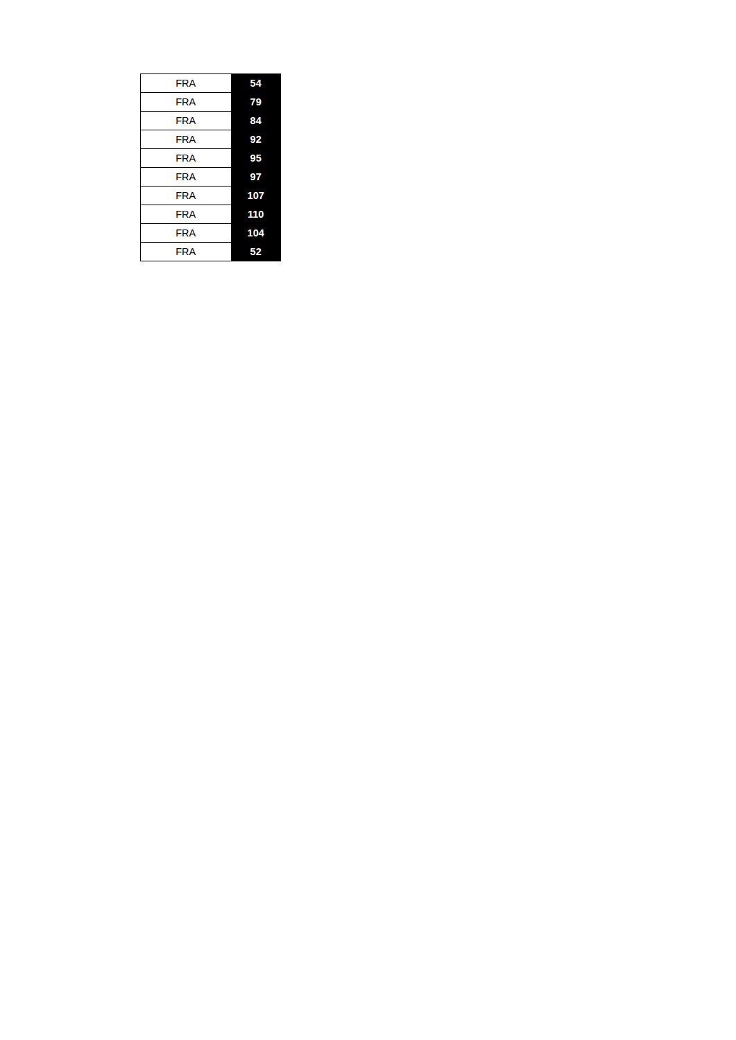| FRA | 54 |
| FRA | 79 |
| FRA | 84 |
| FRA | 92 |
| FRA | 95 |
| FRA | 97 |
| FRA | 107 |
| FRA | 110 |
| FRA | 104 |
| FRA | 52 |